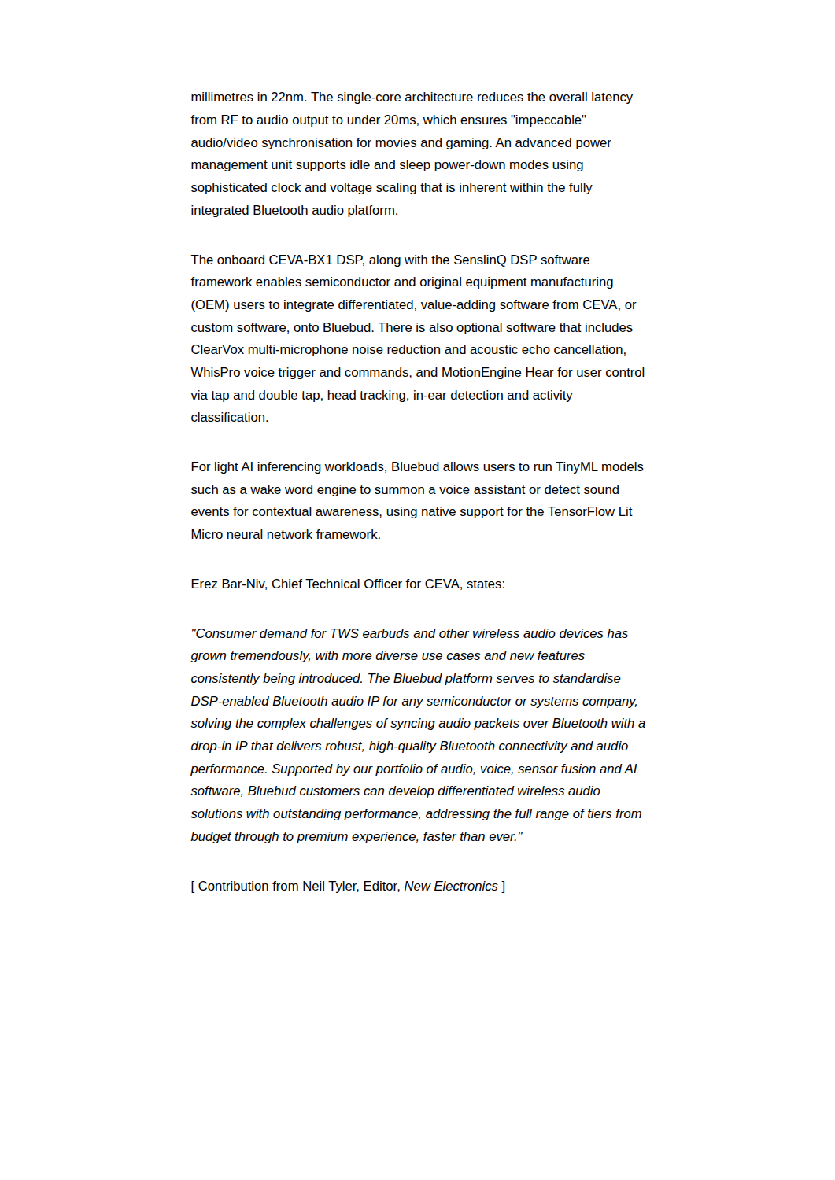millimetres in 22nm. The single-core architecture reduces the overall latency from RF to audio output to under 20ms, which ensures "impeccable" audio/video synchronisation for movies and gaming. An advanced power management unit supports idle and sleep power-down modes using sophisticated clock and voltage scaling that is inherent within the fully integrated Bluetooth audio platform.
The onboard CEVA-BX1 DSP, along with the SenslinQ DSP software framework enables semiconductor and original equipment manufacturing (OEM) users to integrate differentiated, value-adding software from CEVA, or custom software, onto Bluebud. There is also optional software that includes ClearVox multi-microphone noise reduction and acoustic echo cancellation, WhisPro voice trigger and commands, and MotionEngine Hear for user control via tap and double tap, head tracking, in-ear detection and activity classification.
For light AI inferencing workloads, Bluebud allows users to run TinyML models such as a wake word engine to summon a voice assistant or detect sound events for contextual awareness, using native support for the TensorFlow Lit Micro neural network framework.
Erez Bar-Niv, Chief Technical Officer for CEVA, states:
"Consumer demand for TWS earbuds and other wireless audio devices has grown tremendously, with more diverse use cases and new features consistently being introduced. The Bluebud platform serves to standardise DSP-enabled Bluetooth audio IP for any semiconductor or systems company, solving the complex challenges of syncing audio packets over Bluetooth with a drop-in IP that delivers robust, high-quality Bluetooth connectivity and audio performance. Supported by our portfolio of audio, voice, sensor fusion and AI software, Bluebud customers can develop differentiated wireless audio solutions with outstanding performance, addressing the full range of tiers from budget through to premium experience, faster than ever."
[ Contribution from Neil Tyler, Editor, New Electronics ]